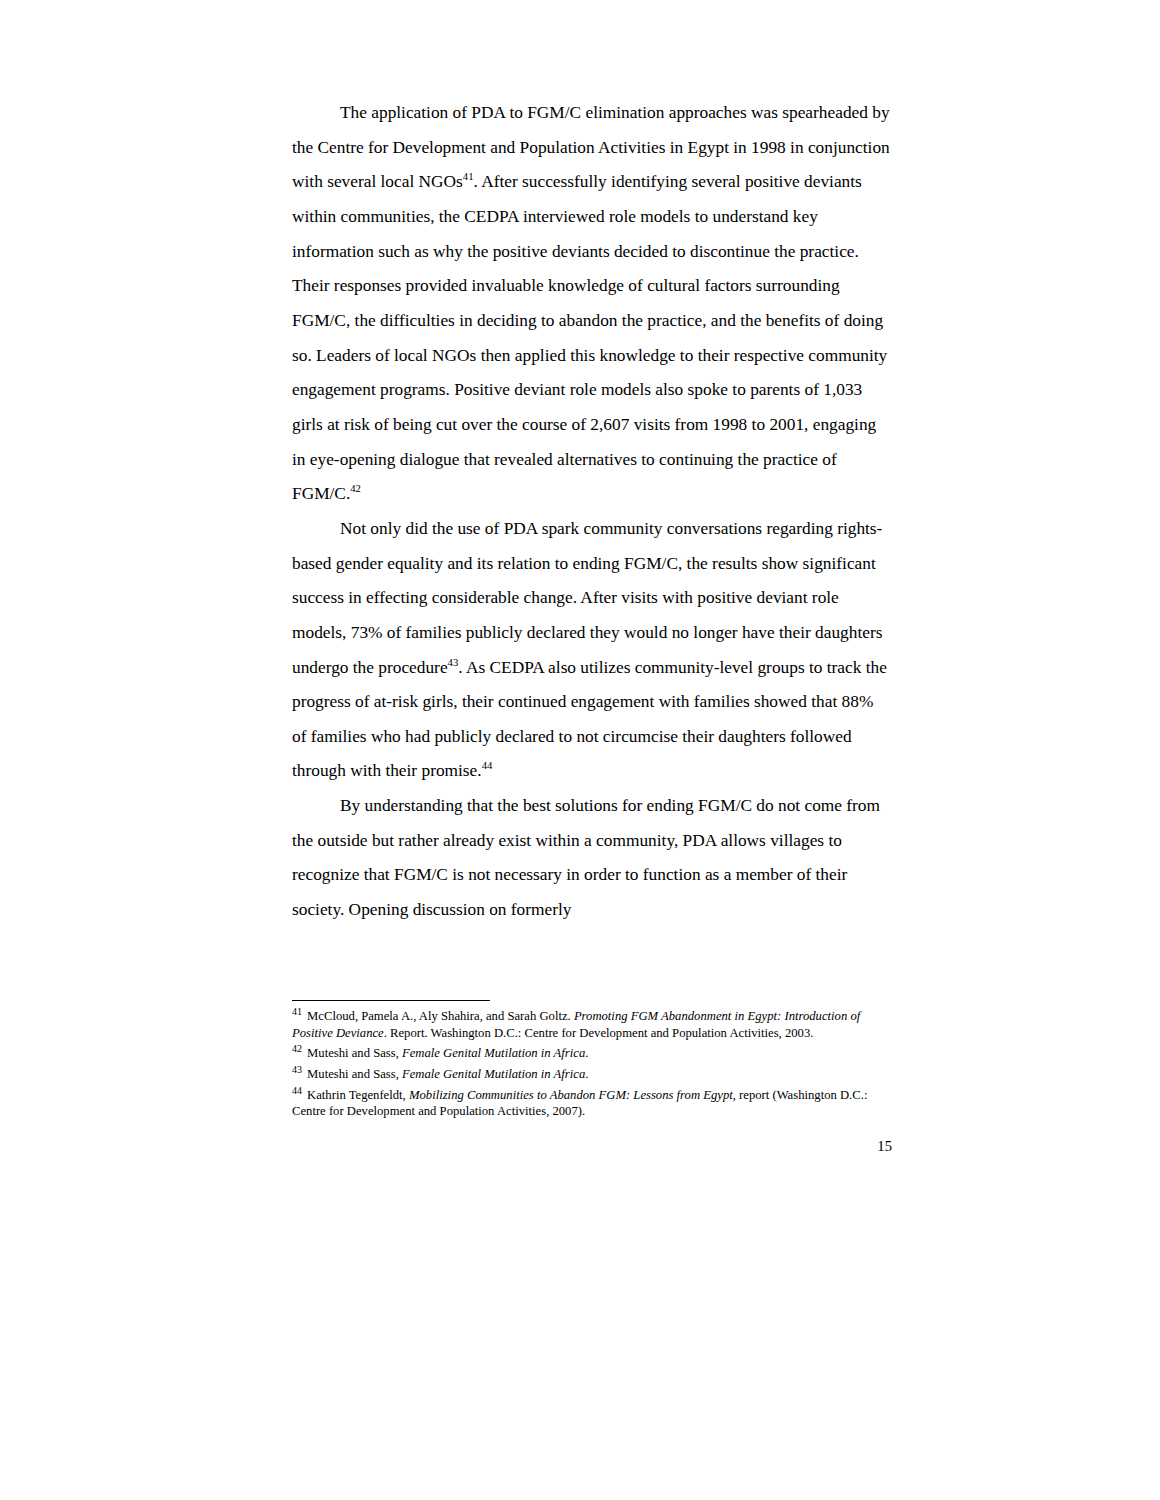The application of PDA to FGM/C elimination approaches was spearheaded by the Centre for Development and Population Activities in Egypt in 1998 in conjunction with several local NGOs41. After successfully identifying several positive deviants within communities, the CEDPA interviewed role models to understand key information such as why the positive deviants decided to discontinue the practice. Their responses provided invaluable knowledge of cultural factors surrounding FGM/C, the difficulties in deciding to abandon the practice, and the benefits of doing so. Leaders of local NGOs then applied this knowledge to their respective community engagement programs. Positive deviant role models also spoke to parents of 1,033 girls at risk of being cut over the course of 2,607 visits from 1998 to 2001, engaging in eye-opening dialogue that revealed alternatives to continuing the practice of FGM/C.42
Not only did the use of PDA spark community conversations regarding rights-based gender equality and its relation to ending FGM/C, the results show significant success in effecting considerable change. After visits with positive deviant role models, 73% of families publicly declared they would no longer have their daughters undergo the procedure43. As CEDPA also utilizes community-level groups to track the progress of at-risk girls, their continued engagement with families showed that 88% of families who had publicly declared to not circumcise their daughters followed through with their promise.44
By understanding that the best solutions for ending FGM/C do not come from the outside but rather already exist within a community, PDA allows villages to recognize that FGM/C is not necessary in order to function as a member of their society. Opening discussion on formerly
41 McCloud, Pamela A., Aly Shahira, and Sarah Goltz. Promoting FGM Abandonment in Egypt: Introduction of Positive Deviance. Report. Washington D.C.: Centre for Development and Population Activities, 2003.
42 Muteshi and Sass, Female Genital Mutilation in Africa.
43 Muteshi and Sass, Female Genital Mutilation in Africa.
44 Kathrin Tegenfeldt, Mobilizing Communities to Abandon FGM: Lessons from Egypt, report (Washington D.C.: Centre for Development and Population Activities, 2007).
15